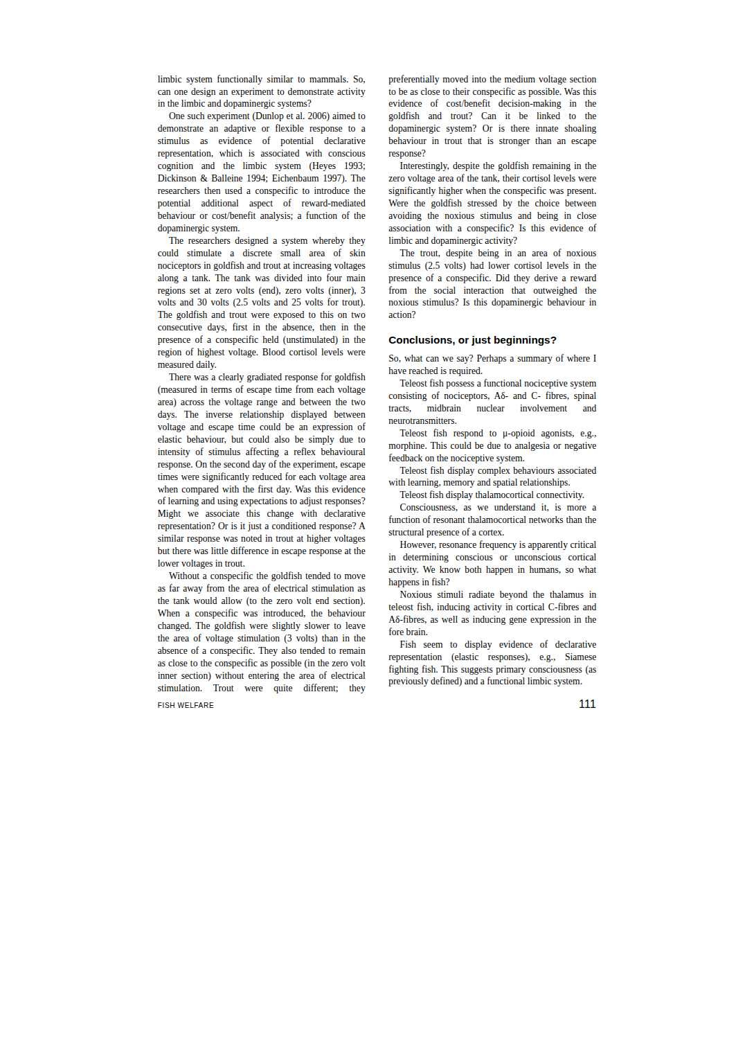limbic system functionally similar to mammals. So, can one design an experiment to demonstrate activity in the limbic and dopaminergic systems?
One such experiment (Dunlop et al. 2006) aimed to demonstrate an adaptive or flexible response to a stimulus as evidence of potential declarative representation, which is associated with conscious cognition and the limbic system (Heyes 1993; Dickinson & Balleine 1994; Eichenbaum 1997). The researchers then used a conspecific to introduce the potential additional aspect of reward-mediated behaviour or cost/benefit analysis; a function of the dopaminergic system.
The researchers designed a system whereby they could stimulate a discrete small area of skin nociceptors in goldfish and trout at increasing voltages along a tank. The tank was divided into four main regions set at zero volts (end), zero volts (inner), 3 volts and 30 volts (2.5 volts and 25 volts for trout). The goldfish and trout were exposed to this on two consecutive days, first in the absence, then in the presence of a conspecific held (unstimulated) in the region of highest voltage. Blood cortisol levels were measured daily.
There was a clearly gradiated response for goldfish (measured in terms of escape time from each voltage area) across the voltage range and between the two days. The inverse relationship displayed between voltage and escape time could be an expression of elastic behaviour, but could also be simply due to intensity of stimulus affecting a reflex behavioural response. On the second day of the experiment, escape times were significantly reduced for each voltage area when compared with the first day. Was this evidence of learning and using expectations to adjust responses? Might we associate this change with declarative representation? Or is it just a conditioned response? A similar response was noted in trout at higher voltages but there was little difference in escape response at the lower voltages in trout.
Without a conspecific the goldfish tended to move as far away from the area of electrical stimulation as the tank would allow (to the zero volt end section). When a conspecific was introduced, the behaviour changed. The goldfish were slightly slower to leave the area of voltage stimulation (3 volts) than in the absence of a conspecific. They also tended to remain as close to the conspecific as possible (in the zero volt inner section) without entering the area of electrical stimulation. Trout were quite different; they preferentially moved into the medium voltage section to be as close to their conspecific as possible. Was this evidence of cost/benefit decision-making in the goldfish and trout? Can it be linked to the dopaminergic system? Or is there innate shoaling behaviour in trout that is stronger than an escape response?
Interestingly, despite the goldfish remaining in the zero voltage area of the tank, their cortisol levels were significantly higher when the conspecific was present. Were the goldfish stressed by the choice between avoiding the noxious stimulus and being in close association with a conspecific? Is this evidence of limbic and dopaminergic activity?
The trout, despite being in an area of noxious stimulus (2.5 volts) had lower cortisol levels in the presence of a conspecific. Did they derive a reward from the social interaction that outweighed the noxious stimulus? Is this dopaminergic behaviour in action?
Conclusions, or just beginnings?
So, what can we say? Perhaps a summary of where I have reached is required.
Teleost fish possess a functional nociceptive system consisting of nociceptors, Aδ- and C- fibres, spinal tracts, midbrain nuclear involvement and neurotransmitters.
Teleost fish respond to μ-opioid agonists, e.g., morphine. This could be due to analgesia or negative feedback on the nociceptive system.
Teleost fish display complex behaviours associated with learning, memory and spatial relationships.
Teleost fish display thalamocortical connectivity.
Consciousness, as we understand it, is more a function of resonant thalamocortical networks than the structural presence of a cortex.
However, resonance frequency is apparently critical in determining conscious or unconscious cortical activity. We know both happen in humans, so what happens in fish?
Noxious stimuli radiate beyond the thalamus in teleost fish, inducing activity in cortical C-fibres and Aδ-fibres, as well as inducing gene expression in the fore brain.
Fish seem to display evidence of declarative representation (elastic responses), e.g., Siamese fighting fish. This suggests primary consciousness (as previously defined) and a functional limbic system.
FISH WELFARE 111